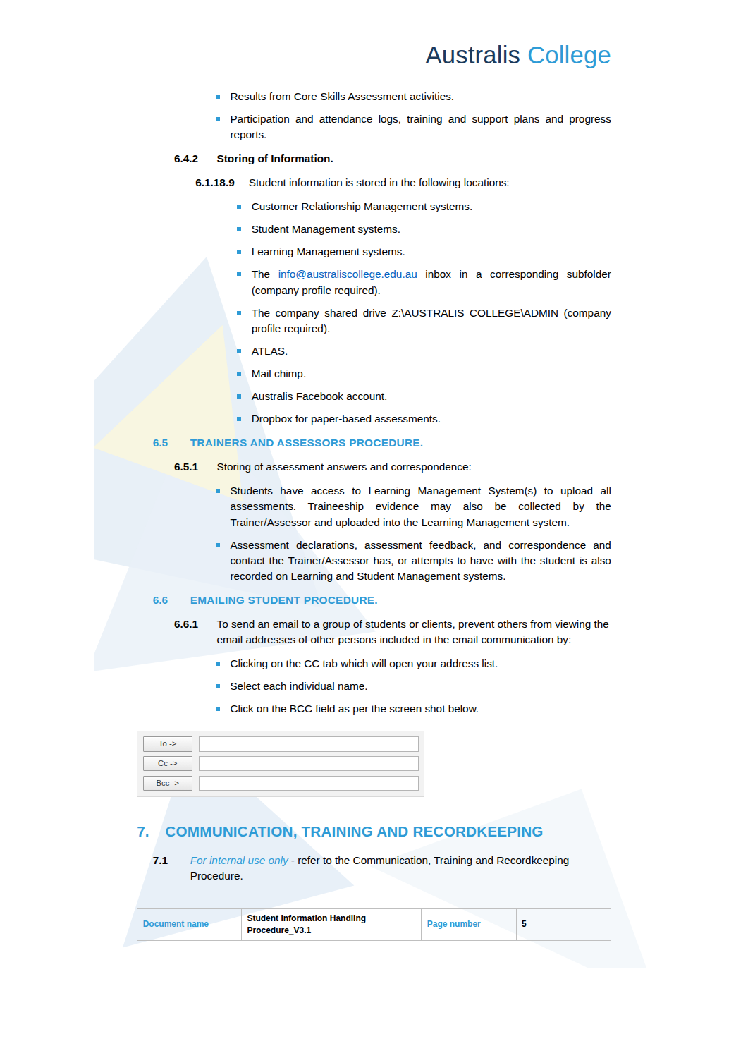Australis College
Results from Core Skills Assessment activities.
Participation and attendance logs, training and support plans and progress reports.
6.4.2
Storing of Information.
6.1.18.9
Student information is stored in the following locations:
Customer Relationship Management systems.
Student Management systems.
Learning Management systems.
The info@australiscollege.edu.au inbox in a corresponding subfolder (company profile required).
The company shared drive Z:\AUSTRALIS COLLEGE\ADMIN (company profile required).
ATLAS.
Mail chimp.
Australis Facebook account.
Dropbox for paper-based assessments.
6.5
TRAINERS AND ASSESSORS PROCEDURE.
6.5.1
Storing of assessment answers and correspondence:
Students have access to Learning Management System(s) to upload all assessments. Traineeship evidence may also be collected by the Trainer/Assessor and uploaded into the Learning Management system.
Assessment declarations, assessment feedback, and correspondence and contact the Trainer/Assessor has, or attempts to have with the student is also recorded on Learning and Student Management systems.
6.6
EMAILING STUDENT PROCEDURE.
6.6.1
To send an email to a group of students or clients, prevent others from viewing the email addresses of other persons included in the email communication by:
Clicking on the CC tab which will open your address list.
Select each individual name.
Click on the BCC field as per the screen shot below.
To ->
Cc ->
Bcc ->
7. COMMUNICATION, TRAINING AND RECORDKEEPING
7.1
For internal use only - refer to the Communication, Training and Recordkeeping Procedure.
| Document name | Student Information Handling Procedure_V3.1 | Page number | 5 |